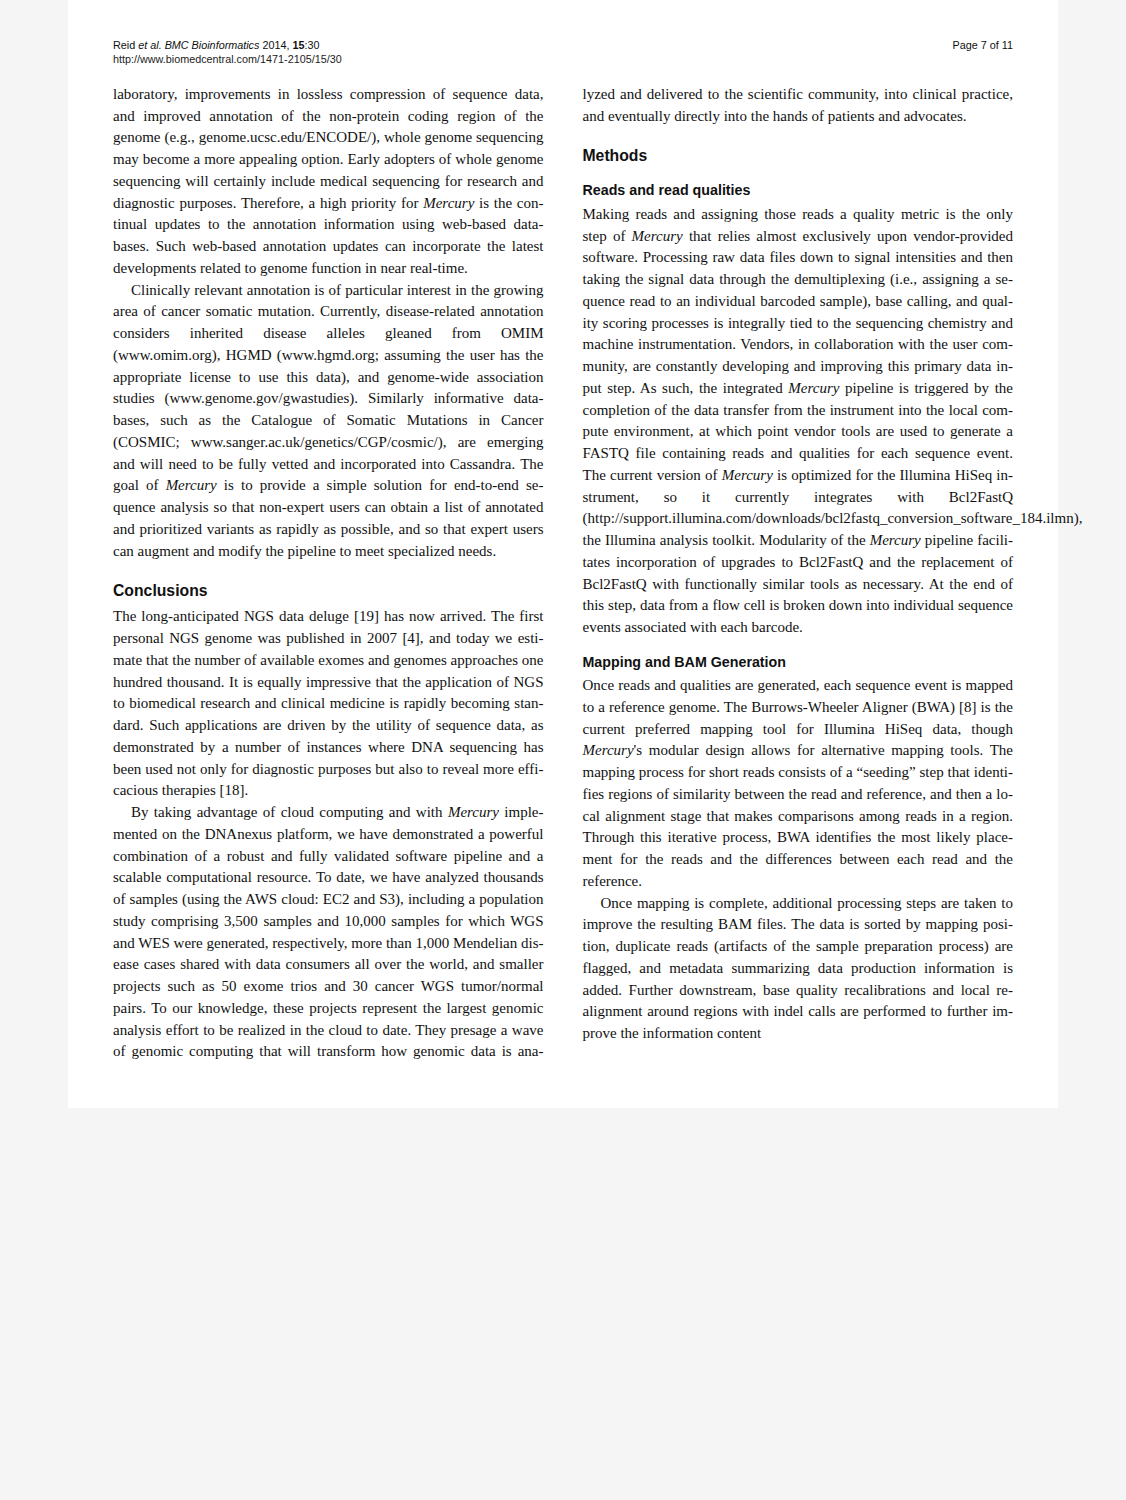Reid et al. BMC Bioinformatics 2014, 15:30
http://www.biomedcentral.com/1471-2105/15/30
Page 7 of 11
laboratory, improvements in lossless compression of sequence data, and improved annotation of the non-protein coding region of the genome (e.g., genome.ucsc.edu/ENCODE/), whole genome sequencing may become a more appealing option. Early adopters of whole genome sequencing will certainly include medical sequencing for research and diagnostic purposes. Therefore, a high priority for Mercury is the continual updates to the annotation information using web-based databases. Such web-based annotation updates can incorporate the latest developments related to genome function in near real-time.
Clinically relevant annotation is of particular interest in the growing area of cancer somatic mutation. Currently, disease-related annotation considers inherited disease alleles gleaned from OMIM (www.omim.org), HGMD (www.hgmd.org; assuming the user has the appropriate license to use this data), and genome-wide association studies (www.genome.gov/gwastudies). Similarly informative databases, such as the Catalogue of Somatic Mutations in Cancer (COSMIC; www.sanger.ac.uk/genetics/CGP/cosmic/), are emerging and will need to be fully vetted and incorporated into Cassandra. The goal of Mercury is to provide a simple solution for end-to-end sequence analysis so that non-expert users can obtain a list of annotated and prioritized variants as rapidly as possible, and so that expert users can augment and modify the pipeline to meet specialized needs.
Conclusions
The long-anticipated NGS data deluge [19] has now arrived. The first personal NGS genome was published in 2007 [4], and today we estimate that the number of available exomes and genomes approaches one hundred thousand. It is equally impressive that the application of NGS to biomedical research and clinical medicine is rapidly becoming standard. Such applications are driven by the utility of sequence data, as demonstrated by a number of instances where DNA sequencing has been used not only for diagnostic purposes but also to reveal more efficacious therapies [18].
By taking advantage of cloud computing and with Mercury implemented on the DNAnexus platform, we have demonstrated a powerful combination of a robust and fully validated software pipeline and a scalable computational resource. To date, we have analyzed thousands of samples (using the AWS cloud: EC2 and S3), including a population study comprising 3,500 samples and 10,000 samples for which WGS and WES were generated, respectively, more than 1,000 Mendelian disease cases shared with data consumers all over the world, and smaller projects such as 50 exome trios and 30 cancer WGS tumor/normal pairs. To our knowledge, these projects represent the largest genomic analysis effort to be realized in the cloud to date. They presage a wave of genomic computing that will transform how genomic data is analyzed and delivered to the scientific community, into clinical practice, and eventually directly into the hands of patients and advocates.
Methods
Reads and read qualities
Making reads and assigning those reads a quality metric is the only step of Mercury that relies almost exclusively upon vendor-provided software. Processing raw data files down to signal intensities and then taking the signal data through the demultiplexing (i.e., assigning a sequence read to an individual barcoded sample), base calling, and quality scoring processes is integrally tied to the sequencing chemistry and machine instrumentation. Vendors, in collaboration with the user community, are constantly developing and improving this primary data input step. As such, the integrated Mercury pipeline is triggered by the completion of the data transfer from the instrument into the local compute environment, at which point vendor tools are used to generate a FASTQ file containing reads and qualities for each sequence event. The current version of Mercury is optimized for the Illumina HiSeq instrument, so it currently integrates with Bcl2FastQ (http://support.illumina.com/downloads/bcl2fastq_conversion_software_184.ilmn), the Illumina analysis toolkit. Modularity of the Mercury pipeline facilitates incorporation of upgrades to Bcl2FastQ and the replacement of Bcl2FastQ with functionally similar tools as necessary. At the end of this step, data from a flow cell is broken down into individual sequence events associated with each barcode.
Mapping and BAM Generation
Once reads and qualities are generated, each sequence event is mapped to a reference genome. The Burrows-Wheeler Aligner (BWA) [8] is the current preferred mapping tool for Illumina HiSeq data, though Mercury's modular design allows for alternative mapping tools. The mapping process for short reads consists of a “seeding” step that identifies regions of similarity between the read and reference, and then a local alignment stage that makes comparisons among reads in a region. Through this iterative process, BWA identifies the most likely placement for the reads and the differences between each read and the reference.
Once mapping is complete, additional processing steps are taken to improve the resulting BAM files. The data is sorted by mapping position, duplicate reads (artifacts of the sample preparation process) are flagged, and metadata summarizing data production information is added. Further downstream, base quality recalibrations and local realignment around regions with indel calls are performed to further improve the information content